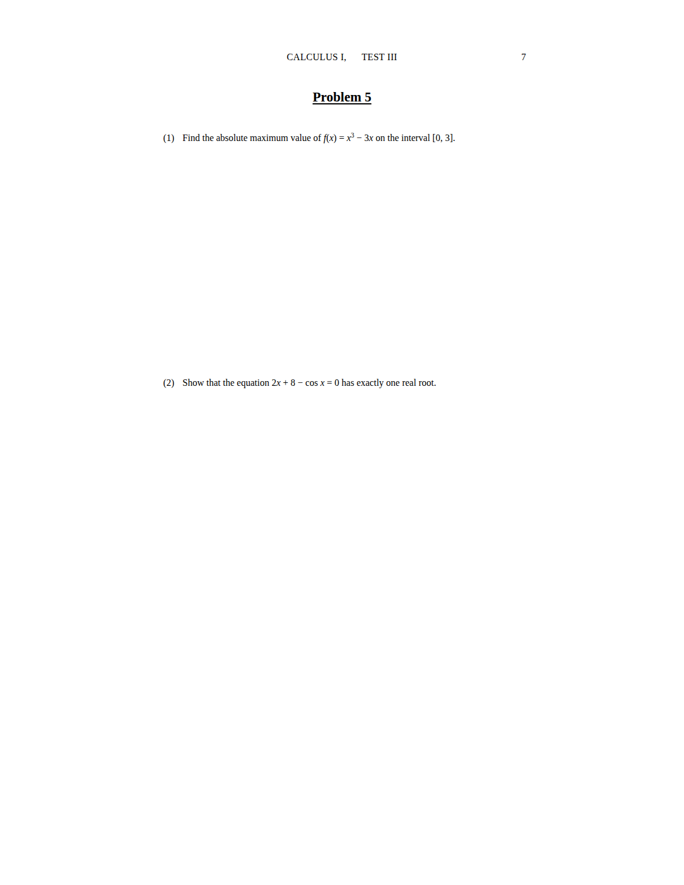CALCULUS I, TEST III 7
Problem 5
(1) Find the absolute maximum value of f(x) = x3 − 3x on the interval [0, 3].
(2) Show that the equation 2x + 8 − cos x = 0 has exactly one real root.